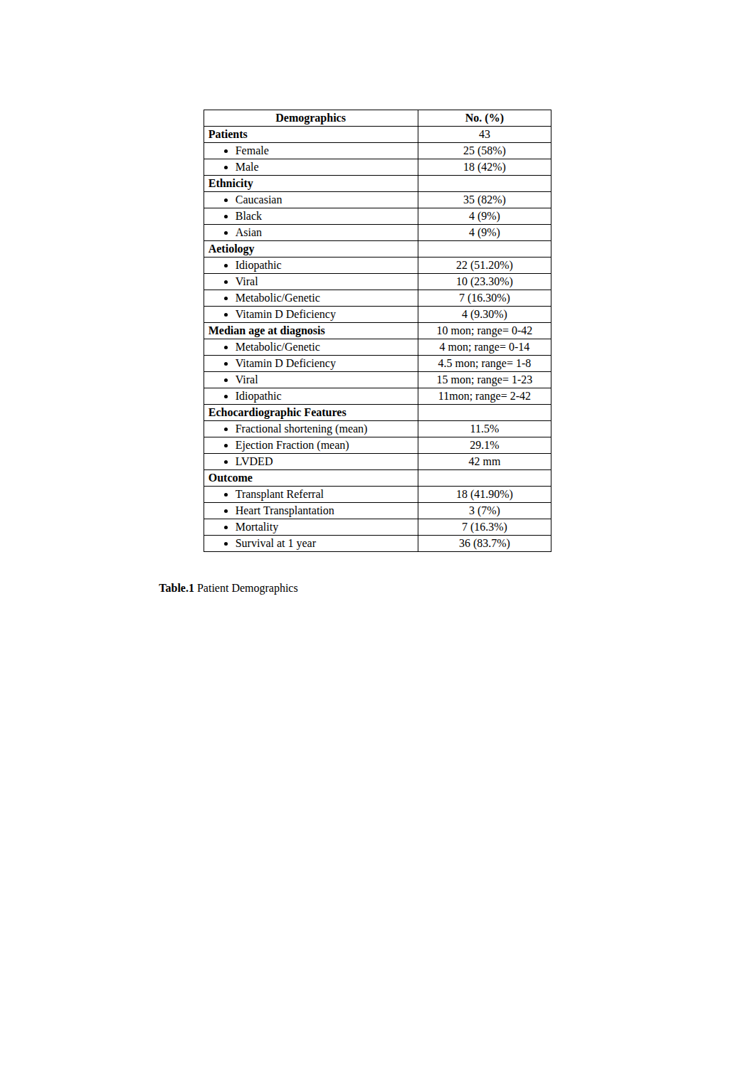| Demographics | No. (%) |
| --- | --- |
| Patients | 43 |
| Female | 25 (58%) |
| Male | 18 (42%) |
| Ethnicity | |
| Caucasian | 35 (82%) |
| Black | 4 (9%) |
| Asian | 4 (9%) |
| Aetiology | |
| Idiopathic | 22 (51.20%) |
| Viral | 10 (23.30%) |
| Metabolic/Genetic | 7 (16.30%) |
| Vitamin D Deficiency | 4 (9.30%) |
| Median age at diagnosis | 10 mon; range= 0-42 |
| Metabolic/Genetic | 4 mon; range= 0-14 |
| Vitamin D Deficiency | 4.5 mon; range= 1-8 |
| Viral | 15 mon; range= 1-23 |
| Idiopathic | 11mon; range= 2-42 |
| Echocardiographic Features | |
| Fractional shortening (mean) | 11.5% |
| Ejection Fraction (mean) | 29.1% |
| LVDED | 42 mm |
| Outcome | |
| Transplant Referral | 18 (41.90%) |
| Heart Transplantation | 3 (7%) |
| Mortality | 7 (16.3%) |
| Survival at 1 year | 36 (83.7%) |
Table.1 Patient Demographics